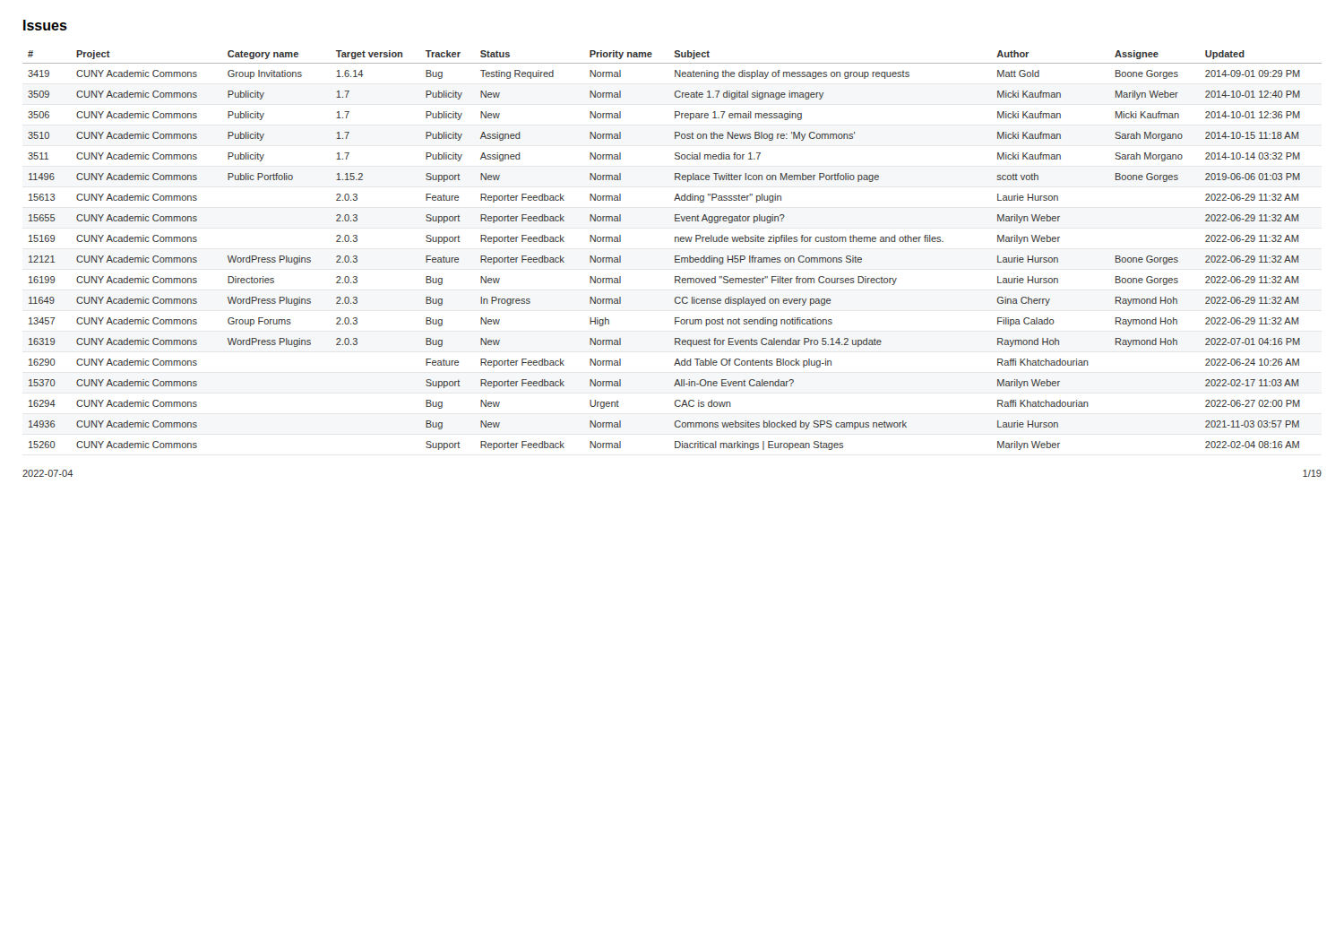Issues
| # | Project | Category name | Target version | Tracker | Status | Priority name | Subject | Author | Assignee | Updated |
| --- | --- | --- | --- | --- | --- | --- | --- | --- | --- | --- |
| 3419 | CUNY Academic Commons | Group Invitations | 1.6.14 | Bug | Testing Required | Normal | Neatening the display of messages on group requests | Matt Gold | Boone Gorges | 2014-09-01 09:29 PM |
| 3509 | CUNY Academic Commons | Publicity | 1.7 | Publicity | New | Normal | Create 1.7 digital signage imagery | Micki Kaufman | Marilyn Weber | 2014-10-01 12:40 PM |
| 3506 | CUNY Academic Commons | Publicity | 1.7 | Publicity | New | Normal | Prepare 1.7 email messaging | Micki Kaufman | Micki Kaufman | 2014-10-01 12:36 PM |
| 3510 | CUNY Academic Commons | Publicity | 1.7 | Publicity | Assigned | Normal | Post on the News Blog re: 'My Commons' | Micki Kaufman | Sarah Morgano | 2014-10-15 11:18 AM |
| 3511 | CUNY Academic Commons | Publicity | 1.7 | Publicity | Assigned | Normal | Social media for 1.7 | Micki Kaufman | Sarah Morgano | 2014-10-14 03:32 PM |
| 11496 | CUNY Academic Commons | Public Portfolio | 1.15.2 | Support | New | Normal | Replace Twitter Icon on Member Portfolio page | scott voth | Boone Gorges | 2019-06-06 01:03 PM |
| 15613 | CUNY Academic Commons | | 2.0.3 | Feature | Reporter Feedback | Normal | Adding "Passster" plugin | Laurie Hurson | | 2022-06-29 11:32 AM |
| 15655 | CUNY Academic Commons | | 2.0.3 | Support | Reporter Feedback | Normal | Event Aggregator plugin? | Marilyn Weber | | 2022-06-29 11:32 AM |
| 15169 | CUNY Academic Commons | | 2.0.3 | Support | Reporter Feedback | Normal | new Prelude website zipfiles for custom theme and other files. | Marilyn Weber | | 2022-06-29 11:32 AM |
| 12121 | CUNY Academic Commons | WordPress Plugins | 2.0.3 | Feature | Reporter Feedback | Normal | Embedding H5P Iframes on Commons Site | Laurie Hurson | Boone Gorges | 2022-06-29 11:32 AM |
| 16199 | CUNY Academic Commons | Directories | 2.0.3 | Bug | New | Normal | Removed "Semester" Filter from Courses Directory | Laurie Hurson | Boone Gorges | 2022-06-29 11:32 AM |
| 11649 | CUNY Academic Commons | WordPress Plugins | 2.0.3 | Bug | In Progress | Normal | CC license displayed on every page | Gina Cherry | Raymond Hoh | 2022-06-29 11:32 AM |
| 13457 | CUNY Academic Commons | Group Forums | 2.0.3 | Bug | New | High | Forum post not sending notifications | Filipa Calado | Raymond Hoh | 2022-06-29 11:32 AM |
| 16319 | CUNY Academic Commons | WordPress Plugins | 2.0.3 | Bug | New | Normal | Request for Events Calendar Pro 5.14.2 update | Raymond Hoh | Raymond Hoh | 2022-07-01 04:16 PM |
| 16290 | CUNY Academic Commons | | | Feature | Reporter Feedback | Normal | Add Table Of Contents Block plug-in | Raffi Khatchadourian | | 2022-06-24 10:26 AM |
| 15370 | CUNY Academic Commons | | | Support | Reporter Feedback | Normal | All-in-One Event Calendar? | Marilyn Weber | | 2022-02-17 11:03 AM |
| 16294 | CUNY Academic Commons | | | Bug | New | Urgent | CAC is down | Raffi Khatchadourian | | 2022-06-27 02:00 PM |
| 14936 | CUNY Academic Commons | | | Bug | New | Normal | Commons websites blocked by SPS campus network | Laurie Hurson | | 2021-11-03 03:57 PM |
| 15260 | CUNY Academic Commons | | | Support | Reporter Feedback | Normal | Diacritical markings / European Stages | Marilyn Weber | | 2022-02-04 08:16 AM |
2022-07-04 1/19